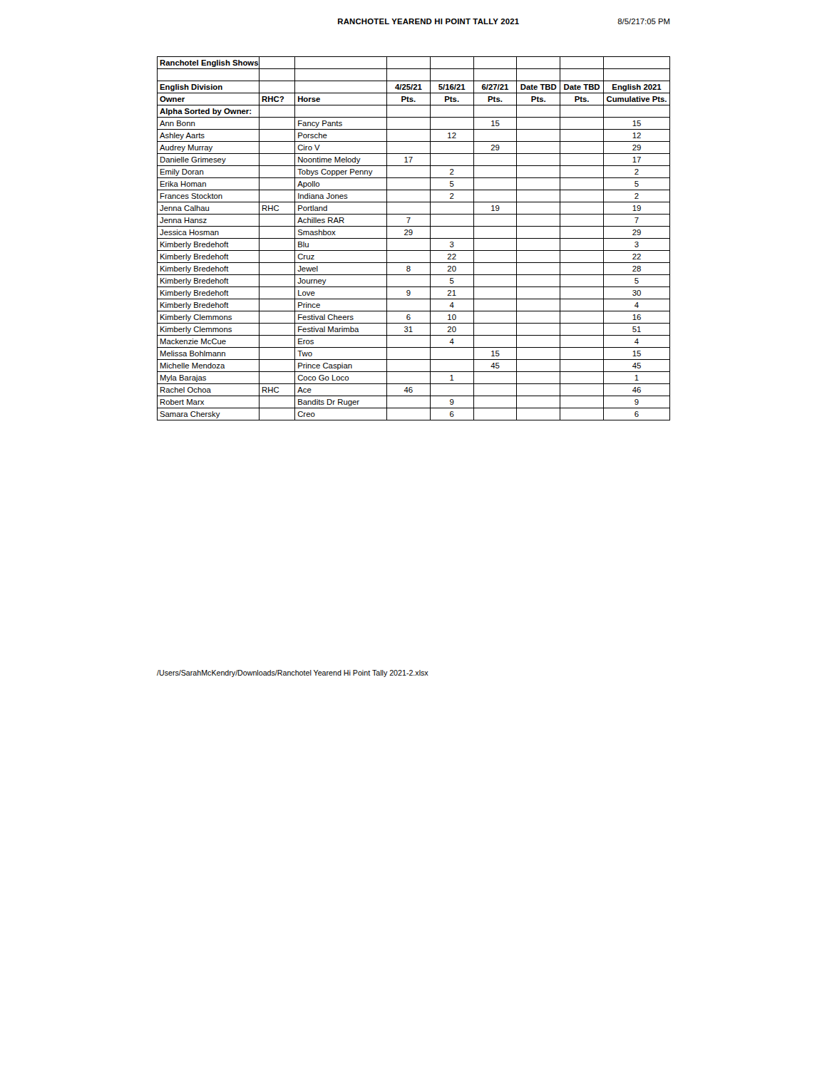RANCHOTEL YEAREND HI POINT TALLY 2021
8/5/217:05 PM
| Ranchotel English Shows 2021 | | | | | | | | |
| English Division | | | 4/25/21 | 5/16/21 | 6/27/21 | Date TBD | Date TBD | English 2021 |
| Owner | RHC? | Horse | Pts. | Pts. | Pts. | Pts. | Pts. | Cumulative Pts. |
| Alpha Sorted by Owner: | | | | | | | | |
| Ann Bonn | | Fancy Pants | | | 15 | | | 15 |
| Ashley Aarts | | Porsche | | 12 | | | | 12 |
| Audrey Murray | | Ciro V | | | 29 | | | 29 |
| Danielle Grimesey | | Noontime Melody | 17 | | | | | 17 |
| Emily Doran | | Tobys Copper Penny | | 2 | | | | 2 |
| Erika Homan | | Apollo | | 5 | | | | 5 |
| Frances Stockton | | Indiana Jones | | 2 | | | | 2 |
| Jenna Calhau | RHC | Portland | | | 19 | | | 19 |
| Jenna Hansz | | Achilles RAR | 7 | | | | | 7 |
| Jessica Hosman | | Smashbox | 29 | | | | | 29 |
| Kimberly Bredehoft | | Blu | | 3 | | | | 3 |
| Kimberly Bredehoft | | Cruz | | 22 | | | | 22 |
| Kimberly Bredehoft | | Jewel | 8 | 20 | | | | 28 |
| Kimberly Bredehoft | | Journey | | 5 | | | | 5 |
| Kimberly Bredehoft | | Love | 9 | 21 | | | | 30 |
| Kimberly Bredehoft | | Prince | | 4 | | | | 4 |
| Kimberly Clemmons | | Festival Cheers | 6 | 10 | | | | 16 |
| Kimberly Clemmons | | Festival Marimba | 31 | 20 | | | | 51 |
| Mackenzie McCue | | Eros | | 4 | | | | 4 |
| Melissa Bohlmann | | Two | | | 15 | | | 15 |
| Michelle Mendoza | | Prince Caspian | | | 45 | | | 45 |
| Myla Barajas | | Coco Go Loco | | 1 | | | | 1 |
| Rachel Ochoa | RHC | Ace | 46 | | | | | 46 |
| Robert Marx | | Bandits Dr Ruger | | 9 | | | | 9 |
| Samara Chersky | | Creo | | 6 | | | | 6 |
/Users/SarahMcKendry/Downloads/Ranchotel Yearend Hi Point Tally 2021-2.xlsx